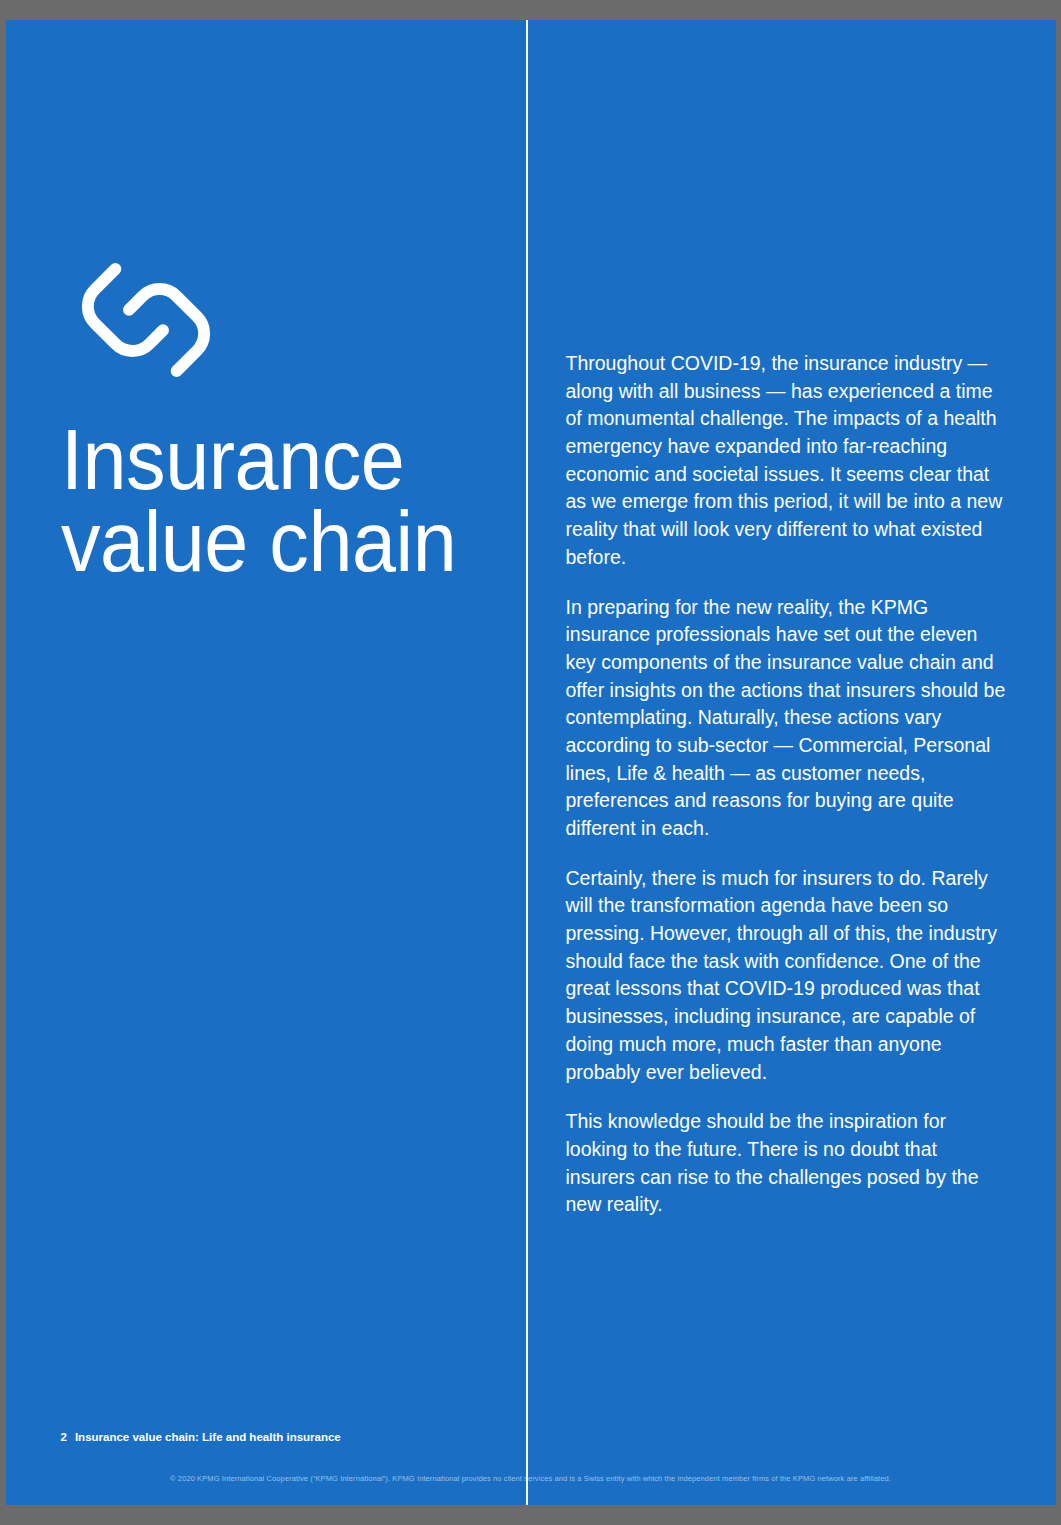Insurance
value chain
Throughout COVID-19, the insurance industry — along with all business — has experienced a time of monumental challenge. The impacts of a health emergency have expanded into far-reaching economic and societal issues. It seems clear that as we emerge from this period, it will be into a new reality that will look very different to what existed before.
In preparing for the new reality, the KPMG insurance professionals have set out the eleven key components of the insurance value chain and offer insights on the actions that insurers should be contemplating. Naturally, these actions vary according to sub-sector — Commercial, Personal lines, Life & health — as customer needs, preferences and reasons for buying are quite different in each.
Certainly, there is much for insurers to do. Rarely will the transformation agenda have been so pressing. However, through all of this, the industry should face the task with confidence. One of the great lessons that COVID-19 produced was that businesses, including insurance, are capable of doing much more, much faster than anyone probably ever believed.
This knowledge should be the inspiration for looking to the future. There is no doubt that insurers can rise to the challenges posed by the new reality.
2 Insurance value chain: Life and health insurance
© 2020 KPMG International Cooperative (“KPMG International”). KPMG International provides no client services and is a Swiss entity with which the independent member firms of the KPMG network are affiliated.